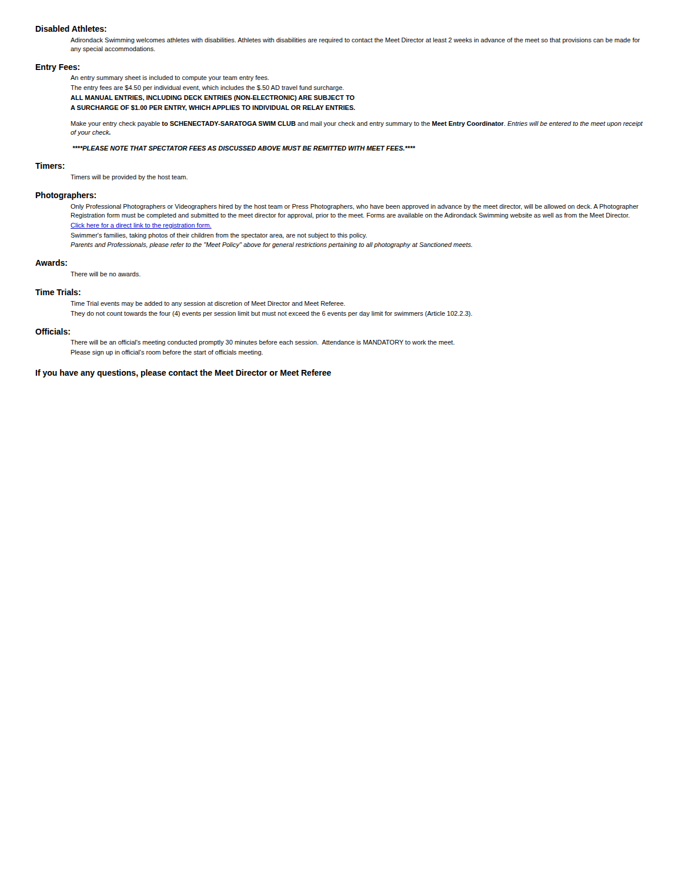Disabled Athletes:
Adirondack Swimming welcomes athletes with disabilities. Athletes with disabilities are required to contact the Meet Director at least 2 weeks in advance of the meet so that provisions can be made for any special accommodations.
Entry Fees:
An entry summary sheet is included to compute your team entry fees.
The entry fees are $4.50 per individual event, which includes the $.50 AD travel fund surcharge.
ALL MANUAL ENTRIES, INCLUDING DECK ENTRIES (NON-ELECTRONIC) ARE SUBJECT TO
A SURCHARGE OF $1.00 PER ENTRY, WHICH APPLIES TO INDIVIDUAL OR RELAY ENTRIES.
Make your entry check payable to SCHENECTADY-SARATOGA SWIM CLUB and mail your check and entry summary to the Meet Entry Coordinator. Entries will be entered to the meet upon receipt of your check.
****PLEASE NOTE THAT SPECTATOR FEES AS DISCUSSED ABOVE MUST BE REMITTED WITH MEET FEES.****
Timers:
Timers will be provided by the host team.
Photographers:
Only Professional Photographers or Videographers hired by the host team or Press Photographers, who have been approved in advance by the meet director, will be allowed on deck. A Photographer Registration form must be completed and submitted to the meet director for approval, prior to the meet. Forms are available on the Adirondack Swimming website as well as from the Meet Director.
Click here for a direct link to the registration form.
Swimmer's families, taking photos of their children from the spectator area, are not subject to this policy.
Parents and Professionals, please refer to the "Meet Policy" above for general restrictions pertaining to all photography at Sanctioned meets.
Awards:
There will be no awards.
Time Trials:
Time Trial events may be added to any session at discretion of Meet Director and Meet Referee.
They do not count towards the four (4) events per session limit but must not exceed the 6 events per day limit for swimmers (Article 102.2.3).
Officials:
There will be an official's meeting conducted promptly 30 minutes before each session. Attendance is MANDATORY to work the meet.
Please sign up in official's room before the start of officials meeting.
If you have any questions, please contact the Meet Director or Meet Referee